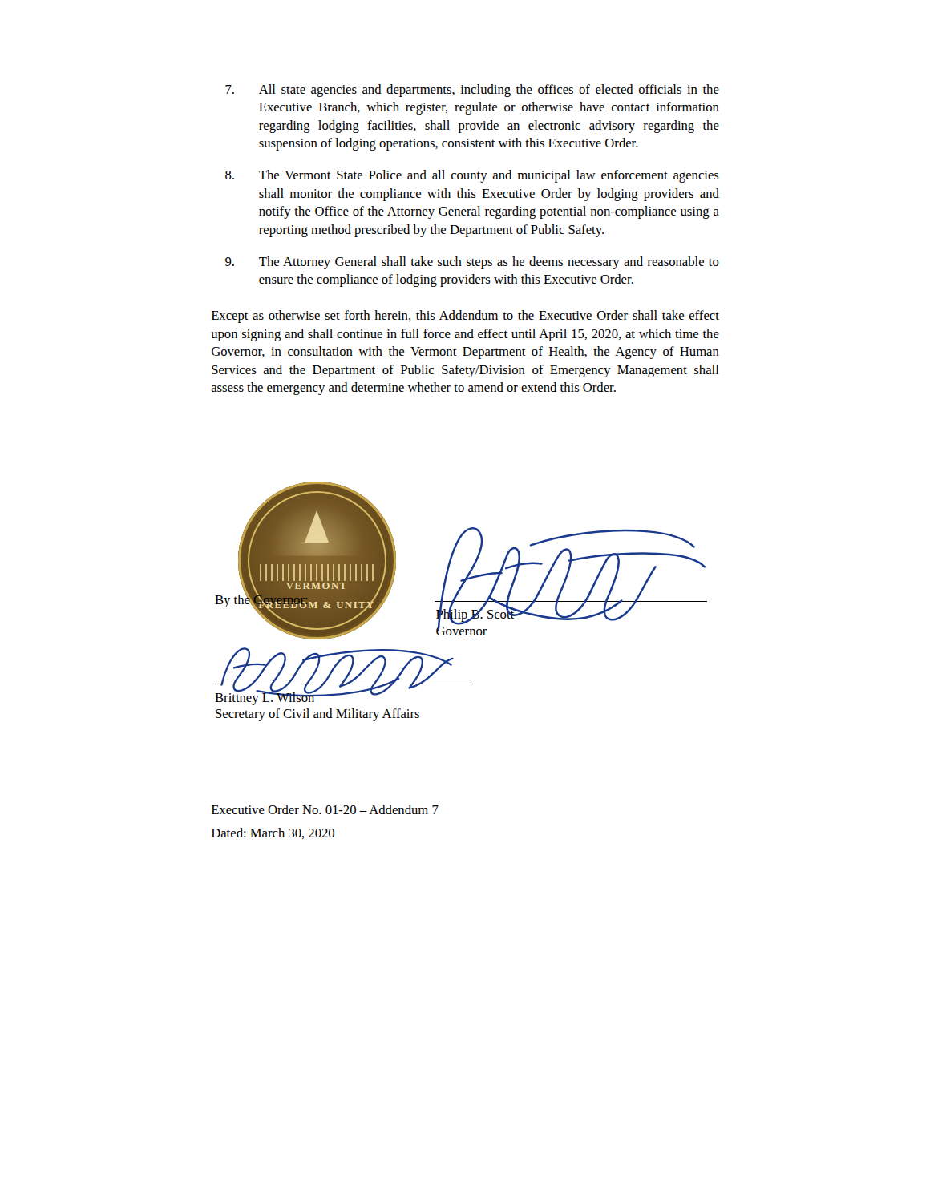7. All state agencies and departments, including the offices of elected officials in the Executive Branch, which register, regulate or otherwise have contact information regarding lodging facilities, shall provide an electronic advisory regarding the suspension of lodging operations, consistent with this Executive Order.
8. The Vermont State Police and all county and municipal law enforcement agencies shall monitor the compliance with this Executive Order by lodging providers and notify the Office of the Attorney General regarding potential non-compliance using a reporting method prescribed by the Department of Public Safety.
9. The Attorney General shall take such steps as he deems necessary and reasonable to ensure the compliance of lodging providers with this Executive Order.
Except as otherwise set forth herein, this Addendum to the Executive Order shall take effect upon signing and shall continue in full force and effect until April 15, 2020, at which time the Governor, in consultation with the Vermont Department of Health, the Agency of Human Services and the Department of Public Safety/Division of Emergency Management shall assess the emergency and determine whether to amend or extend this Order.
VERMONT
FREEDOM & UNITY
By the Governor:
Philip B. Scott
Governor
Brittney L. Wilson
Secretary of Civil and Military Affairs
Executive Order No. 01-20 – Addendum 7
Dated: March 30, 2020